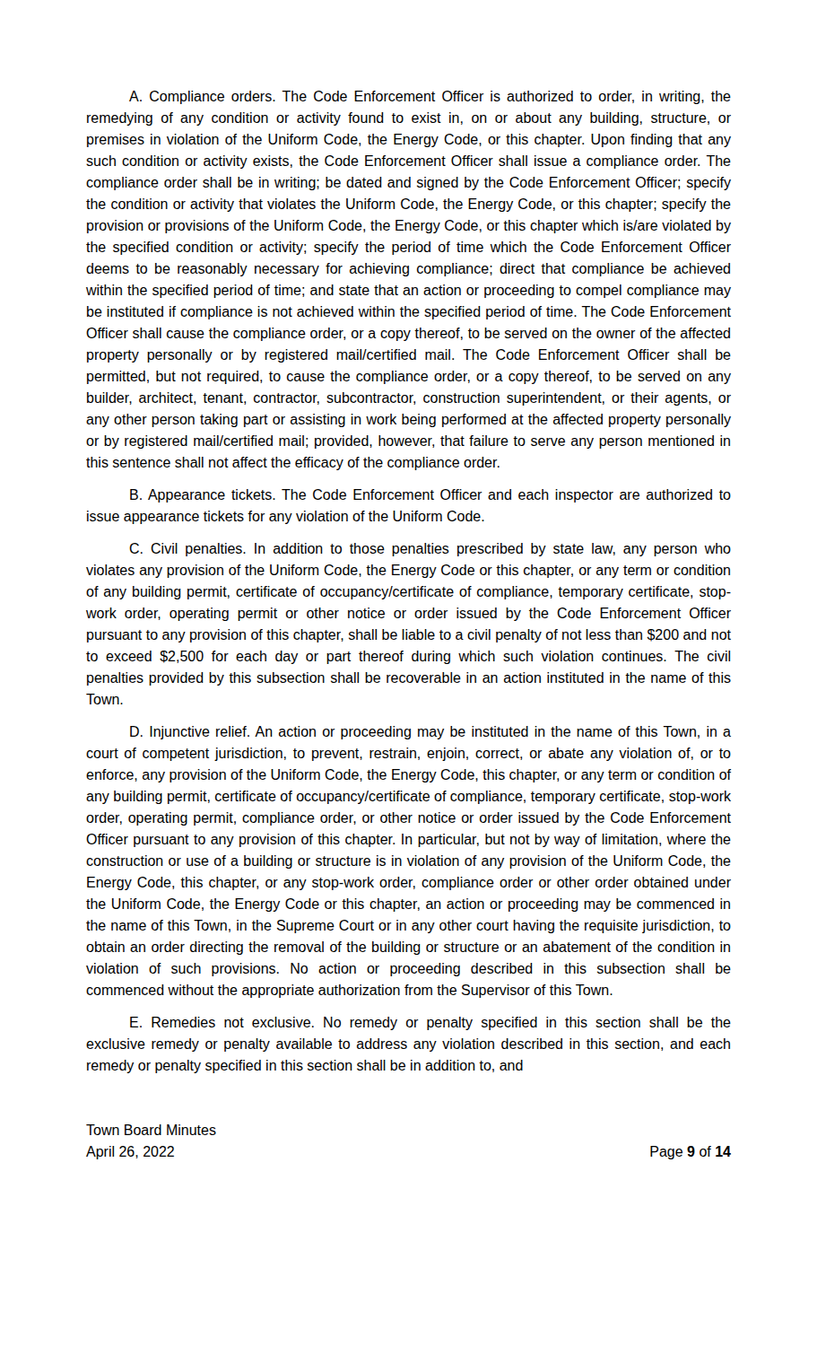A. Compliance orders. The Code Enforcement Officer is authorized to order, in writing, the remedying of any condition or activity found to exist in, on or about any building, structure, or premises in violation of the Uniform Code, the Energy Code, or this chapter. Upon finding that any such condition or activity exists, the Code Enforcement Officer shall issue a compliance order. The compliance order shall be in writing; be dated and signed by the Code Enforcement Officer; specify the condition or activity that violates the Uniform Code, the Energy Code, or this chapter; specify the provision or provisions of the Uniform Code, the Energy Code, or this chapter which is/are violated by the specified condition or activity; specify the period of time which the Code Enforcement Officer deems to be reasonably necessary for achieving compliance; direct that compliance be achieved within the specified period of time; and state that an action or proceeding to compel compliance may be instituted if compliance is not achieved within the specified period of time. The Code Enforcement Officer shall cause the compliance order, or a copy thereof, to be served on the owner of the affected property personally or by registered mail/certified mail. The Code Enforcement Officer shall be permitted, but not required, to cause the compliance order, or a copy thereof, to be served on any builder, architect, tenant, contractor, subcontractor, construction superintendent, or their agents, or any other person taking part or assisting in work being performed at the affected property personally or by registered mail/certified mail; provided, however, that failure to serve any person mentioned in this sentence shall not affect the efficacy of the compliance order.
B. Appearance tickets. The Code Enforcement Officer and each inspector are authorized to issue appearance tickets for any violation of the Uniform Code.
C. Civil penalties. In addition to those penalties prescribed by state law, any person who violates any provision of the Uniform Code, the Energy Code or this chapter, or any term or condition of any building permit, certificate of occupancy/certificate of compliance, temporary certificate, stop-work order, operating permit or other notice or order issued by the Code Enforcement Officer pursuant to any provision of this chapter, shall be liable to a civil penalty of not less than $200 and not to exceed $2,500 for each day or part thereof during which such violation continues. The civil penalties provided by this subsection shall be recoverable in an action instituted in the name of this Town.
D. Injunctive relief. An action or proceeding may be instituted in the name of this Town, in a court of competent jurisdiction, to prevent, restrain, enjoin, correct, or abate any violation of, or to enforce, any provision of the Uniform Code, the Energy Code, this chapter, or any term or condition of any building permit, certificate of occupancy/certificate of compliance, temporary certificate, stop-work order, operating permit, compliance order, or other notice or order issued by the Code Enforcement Officer pursuant to any provision of this chapter. In particular, but not by way of limitation, where the construction or use of a building or structure is in violation of any provision of the Uniform Code, the Energy Code, this chapter, or any stop-work order, compliance order or other order obtained under the Uniform Code, the Energy Code or this chapter, an action or proceeding may be commenced in the name of this Town, in the Supreme Court or in any other court having the requisite jurisdiction, to obtain an order directing the removal of the building or structure or an abatement of the condition in violation of such provisions. No action or proceeding described in this subsection shall be commenced without the appropriate authorization from the Supervisor of this Town.
E. Remedies not exclusive. No remedy or penalty specified in this section shall be the exclusive remedy or penalty available to address any violation described in this section, and each remedy or penalty specified in this section shall be in addition to, and
Town Board Minutes
April 26, 2022
Page 9 of 14